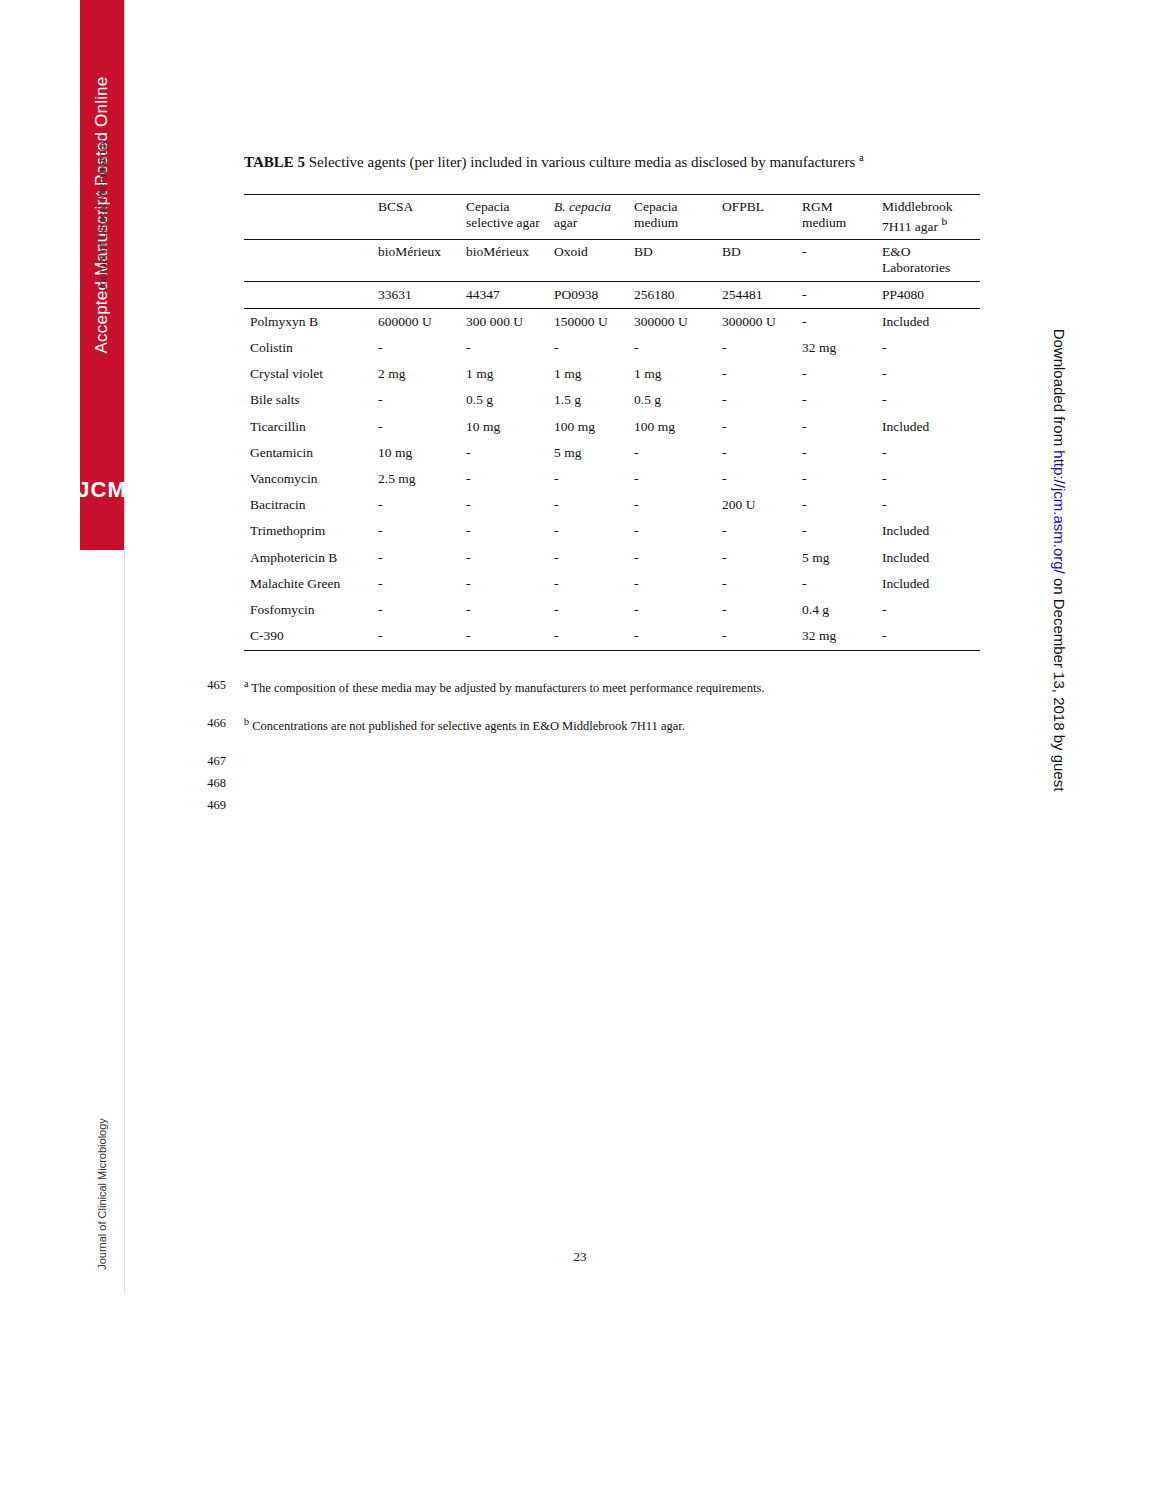Accepted Manuscript Posted Online
Journal of Clinical Microbiology
JCM
Journal of Clinical Microbiology
Downloaded from http://jcm.asm.org/ on December 13, 2018 by guest
TABLE 5 Selective agents (per liter) included in various culture media as disclosed by manufacturers a
| | BCSA | Cepacia selective agar | B. cepacia agar | Cepacia medium | OFPBL | RGM medium | Middlebrook 7H11 agar b |
| --- | --- | --- | --- | --- | --- | --- | --- |
| | bioMérieux | bioMérieux | Oxoid | BD | BD | - | E&O Laboratories |
| | 33631 | 44347 | PO0938 | 256180 | 254481 | - | PP4080 |
| Polmyxyn B | 600000 U | 300 000 U | 150000 U | 300000 U | 300000 U | - | Included |
| Colistin | - | - | - | - | - | 32 mg | - |
| Crystal violet | 2 mg | 1 mg | 1 mg | 1 mg | - | - | - |
| Bile salts | - | 0.5 g | 1.5 g | 0.5 g | - | - | - |
| Ticarcillin | - | 10 mg | 100 mg | 100 mg | - | - | Included |
| Gentamicin | 10 mg | - | 5 mg | - | - | - | - |
| Vancomycin | 2.5 mg | - | - | - | - | - | - |
| Bacitracin | - | - | - | - | 200 U | - | - |
| Trimethoprim | - | - | - | - | - | - | Included |
| Amphotericin B | - | - | - | - | - | 5 mg | Included |
| Malachite Green | - | - | - | - | - | - | Included |
| Fosfomycin | - | - | - | - | - | 0.4 g | - |
| C-390 | - | - | - | - | - | 32 mg | - |
465a The composition of these media may be adjusted by manufacturers to meet performance requirements.
466b Concentrations are not published for selective agents in E&O Middlebrook 7H11 agar.
467
468
469
23